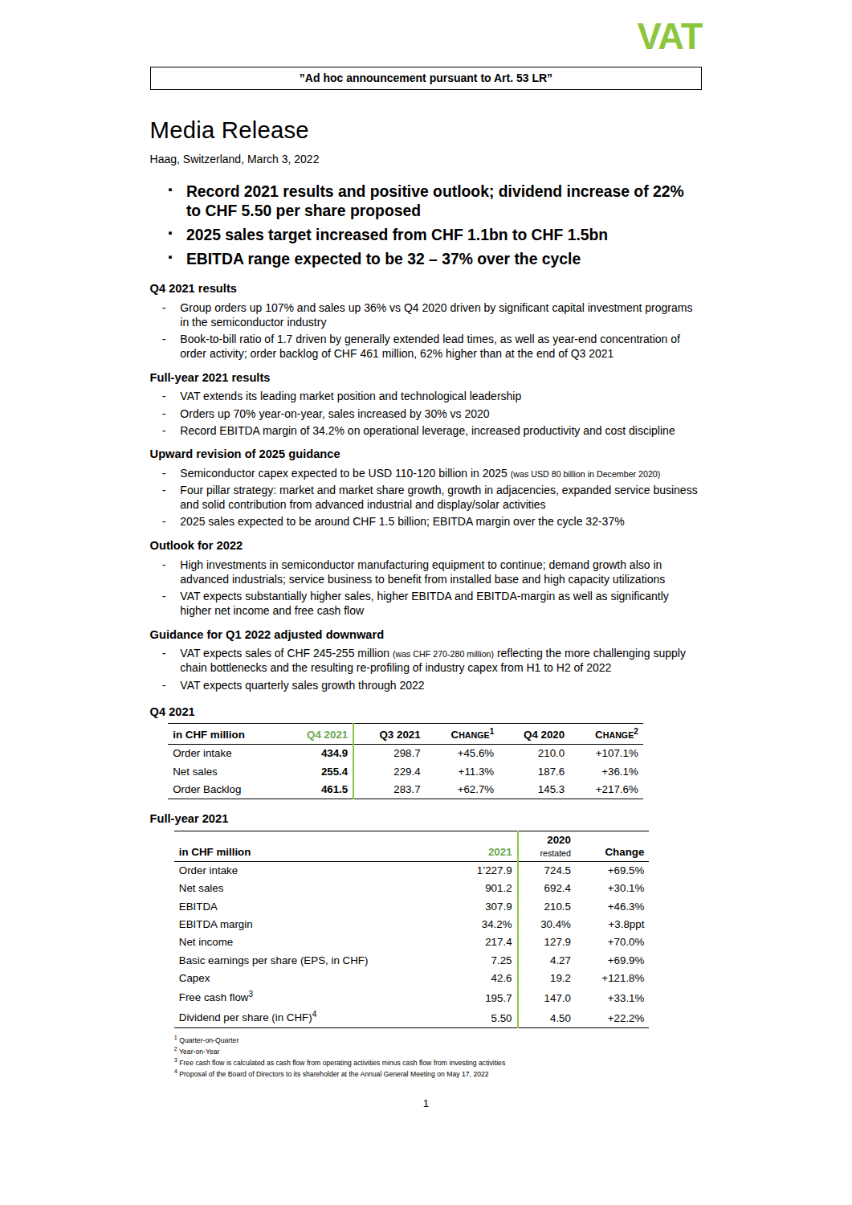VAT
”Ad hoc announcement pursuant to Art. 53 LR”
Media Release
Haag, Switzerland, March 3, 2022
Record 2021 results and positive outlook; dividend increase of 22% to CHF 5.50 per share proposed
2025 sales target increased from CHF 1.1bn to CHF 1.5bn
EBITDA range expected to be 32 – 37% over the cycle
Q4 2021 results
Group orders up 107% and sales up 36% vs Q4 2020 driven by significant capital investment programs in the semiconductor industry
Book-to-bill ratio of 1.7 driven by generally extended lead times, as well as year-end concentration of order activity; order backlog of CHF 461 million, 62% higher than at the end of Q3 2021
Full-year 2021 results
VAT extends its leading market position and technological leadership
Orders up 70% year-on-year, sales increased by 30% vs 2020
Record EBITDA margin of 34.2% on operational leverage, increased productivity and cost discipline
Upward revision of 2025 guidance
Semiconductor capex expected to be USD 110-120 billion in 2025 (was USD 80 billion in December 2020)
Four pillar strategy: market and market share growth, growth in adjacencies, expanded service business and solid contribution from advanced industrial and display/solar activities
2025 sales expected to be around CHF 1.5 billion; EBITDA margin over the cycle 32-37%
Outlook for 2022
High investments in semiconductor manufacturing equipment to continue; demand growth also in advanced industrials; service business to benefit from installed base and high capacity utilizations
VAT expects substantially higher sales, higher EBITDA and EBITDA-margin as well as significantly higher net income and free cash flow
Guidance for Q1 2022 adjusted downward
VAT expects sales of CHF 245-255 million (was CHF 270-280 million) reflecting the more challenging supply chain bottlenecks and the resulting re-profiling of industry capex from H1 to H2 of 2022
VAT expects quarterly sales growth through 2022
Q4 2021
| in CHF million | Q4 2021 | Q3 2021 | C HANGE 1 | Q4 2020 | C HANGE 2 |
| --- | --- | --- | --- | --- | --- |
| Order intake | 434.9 | 298.7 | +45.6% | 210.0 | +107.1% |
| Net sales | 255.4 | 229.4 | +11.3% | 187.6 | +36.1% |
| Order Backlog | 461.5 | 283.7 | +62.7% | 145.3 | +217.6% |
Full-year 2021
| in CHF million | 2021 | 2020 restated | Change |
| --- | --- | --- | --- |
| Order intake | 1’227.9 | 724.5 | +69.5% |
| Net sales | 901.2 | 692.4 | +30.1% |
| EBITDA | 307.9 | 210.5 | +46.3% |
| EBITDA margin | 34.2% | 30.4% | +3.8ppt |
| Net income | 217.4 | 127.9 | +70.0% |
| Basic earnings per share (EPS, in CHF) | 7.25 | 4.27 | +69.9% |
| Capex | 42.6 | 19.2 | +121.8% |
| Free cash flow 3 | 195.7 | 147.0 | +33.1% |
| Dividend per share (in CHF) 4 | 5.50 | 4.50 | +22.2% |
1 Quarter-on-Quarter
2 Year-on-Year
3 Free cash flow is calculated as cash flow from operating activities minus cash flow from investing activities
4 Proposal of the Board of Directors to its shareholder at the Annual General Meeting on May 17, 2022
1